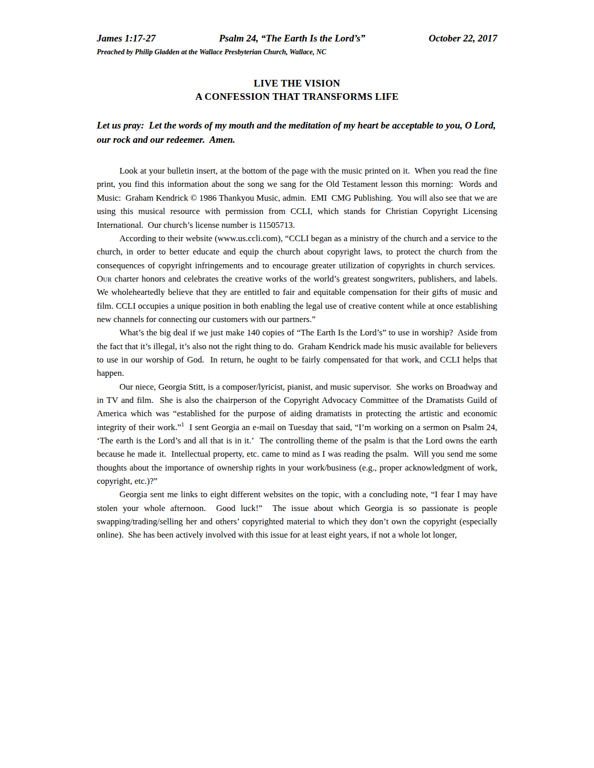James 1:17-27 Psalm 24, “The Earth Is the Lord’s” October 22, 2017
Preached by Philip Gladden at the Wallace Presbyterian Church, Wallace, NC
LIVE THE VISION A CONFESSION THAT TRANSFORMS LIFE
Let us pray: Let the words of my mouth and the meditation of my heart be acceptable to you, O Lord, our rock and our redeemer. Amen.
Look at your bulletin insert, at the bottom of the page with the music printed on it. When you read the fine print, you find this information about the song we sang for the Old Testament lesson this morning: Words and Music: Graham Kendrick © 1986 Thankyou Music, admin. EMI CMG Publishing. You will also see that we are using this musical resource with permission from CCLI, which stands for Christian Copyright Licensing International. Our church’s license number is 11505713.
According to their website (www.us.ccli.com), “CCLI began as a ministry of the church and a service to the church, in order to better educate and equip the church about copyright laws, to protect the church from the consequences of copyright infringements and to encourage greater utilization of copyrights in church services. Our charter honors and celebrates the creative works of the world’s greatest songwriters, publishers, and labels. We wholeheartedly believe that they are entitled to fair and equitable compensation for their gifts of music and film. CCLI occupies a unique position in both enabling the legal use of creative content while at once establishing new channels for connecting our customers with our partners.”
What’s the big deal if we just make 140 copies of “The Earth Is the Lord’s” to use in worship? Aside from the fact that it’s illegal, it’s also not the right thing to do. Graham Kendrick made his music available for believers to use in our worship of God. In return, he ought to be fairly compensated for that work, and CCLI helps that happen.
Our niece, Georgia Stitt, is a composer/lyricist, pianist, and music supervisor. She works on Broadway and in TV and film. She is also the chairperson of the Copyright Advocacy Committee of the Dramatists Guild of America which was “established for the purpose of aiding dramatists in protecting the artistic and economic integrity of their work.”1 I sent Georgia an e-mail on Tuesday that said, “I’m working on a sermon on Psalm 24, ‘The earth is the Lord’s and all that is in it.’ The controlling theme of the psalm is that the Lord owns the earth because he made it. Intellectual property, etc. came to mind as I was reading the psalm. Will you send me some thoughts about the importance of ownership rights in your work/business (e.g., proper acknowledgment of work, copyright, etc.)?”
Georgia sent me links to eight different websites on the topic, with a concluding note, “I fear I may have stolen your whole afternoon. Good luck!” The issue about which Georgia is so passionate is people swapping/trading/selling her and others’ copyrighted material to which they don’t own the copyright (especially online). She has been actively involved with this issue for at least eight years, if not a whole lot longer,